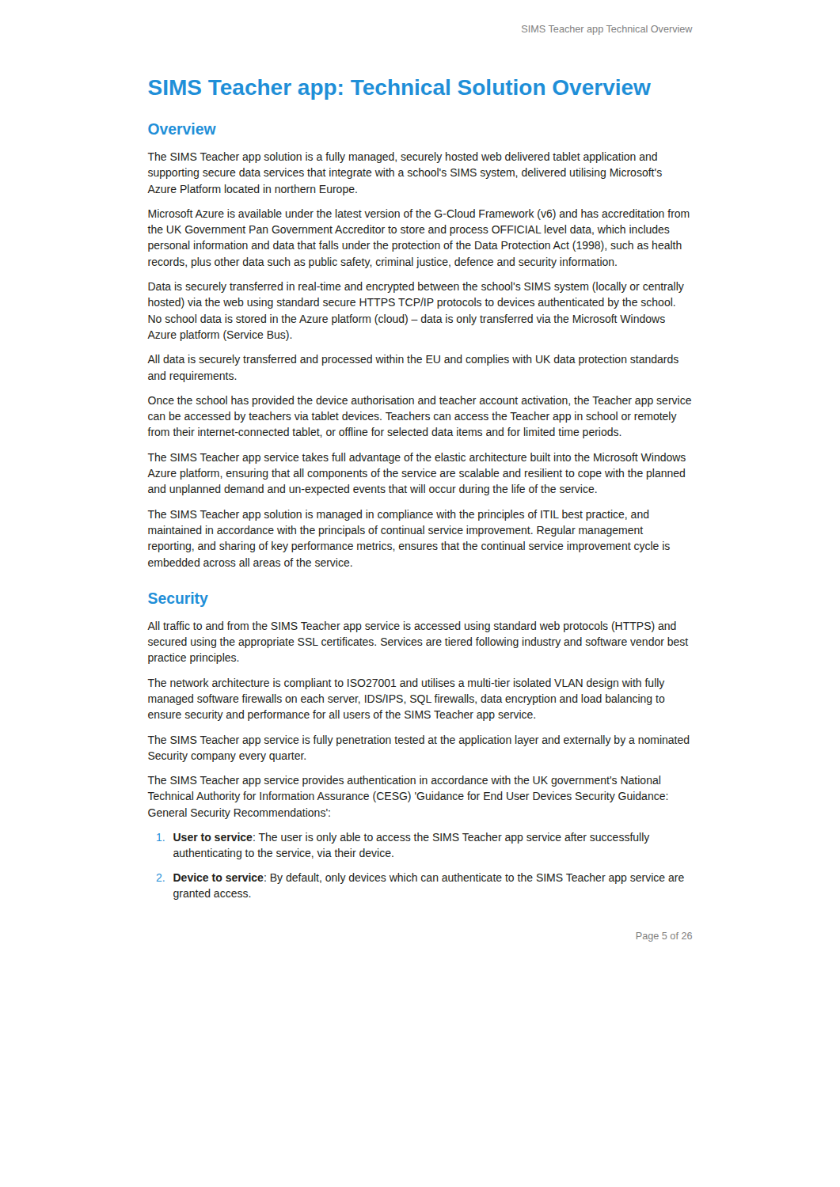SIMS Teacher app Technical Overview
SIMS Teacher app: Technical Solution Overview
Overview
The SIMS Teacher app solution is a fully managed, securely hosted web delivered tablet application and supporting secure data services that integrate with a school's SIMS system, delivered utilising Microsoft's Azure Platform located in northern Europe.
Microsoft Azure is available under the latest version of the G-Cloud Framework (v6) and has accreditation from the UK Government Pan Government Accreditor to store and process OFFICIAL level data, which includes personal information and data that falls under the protection of the Data Protection Act (1998), such as health records, plus other data such as public safety, criminal justice, defence and security information.
Data is securely transferred in real-time and encrypted between the school's SIMS system (locally or centrally hosted) via the web using standard secure HTTPS TCP/IP protocols to devices authenticated by the school. No school data is stored in the Azure platform (cloud) – data is only transferred via the Microsoft Windows Azure platform (Service Bus).
All data is securely transferred and processed within the EU and complies with UK data protection standards and requirements.
Once the school has provided the device authorisation and teacher account activation, the Teacher app service can be accessed by teachers via tablet devices. Teachers can access the Teacher app in school or remotely from their internet-connected tablet, or offline for selected data items and for limited time periods.
The SIMS Teacher app service takes full advantage of the elastic architecture built into the Microsoft Windows Azure platform, ensuring that all components of the service are scalable and resilient to cope with the planned and unplanned demand and un-expected events that will occur during the life of the service.
The SIMS Teacher app solution is managed in compliance with the principles of ITIL best practice, and maintained in accordance with the principals of continual service improvement. Regular management reporting, and sharing of key performance metrics, ensures that the continual service improvement cycle is embedded across all areas of the service.
Security
All traffic to and from the SIMS Teacher app service is accessed using standard web protocols (HTTPS) and secured using the appropriate SSL certificates. Services are tiered following industry and software vendor best practice principles.
The network architecture is compliant to ISO27001 and utilises a multi-tier isolated VLAN design with fully managed software firewalls on each server, IDS/IPS, SQL firewalls, data encryption and load balancing to ensure security and performance for all users of the SIMS Teacher app service.
The SIMS Teacher app service is fully penetration tested at the application layer and externally by a nominated Security company every quarter.
The SIMS Teacher app service provides authentication in accordance with the UK government's National Technical Authority for Information Assurance (CESG) 'Guidance for End User Devices Security Guidance: General Security Recommendations':
User to service: The user is only able to access the SIMS Teacher app service after successfully authenticating to the service, via their device.
Device to service: By default, only devices which can authenticate to the SIMS Teacher app service are granted access.
Page 5 of 26